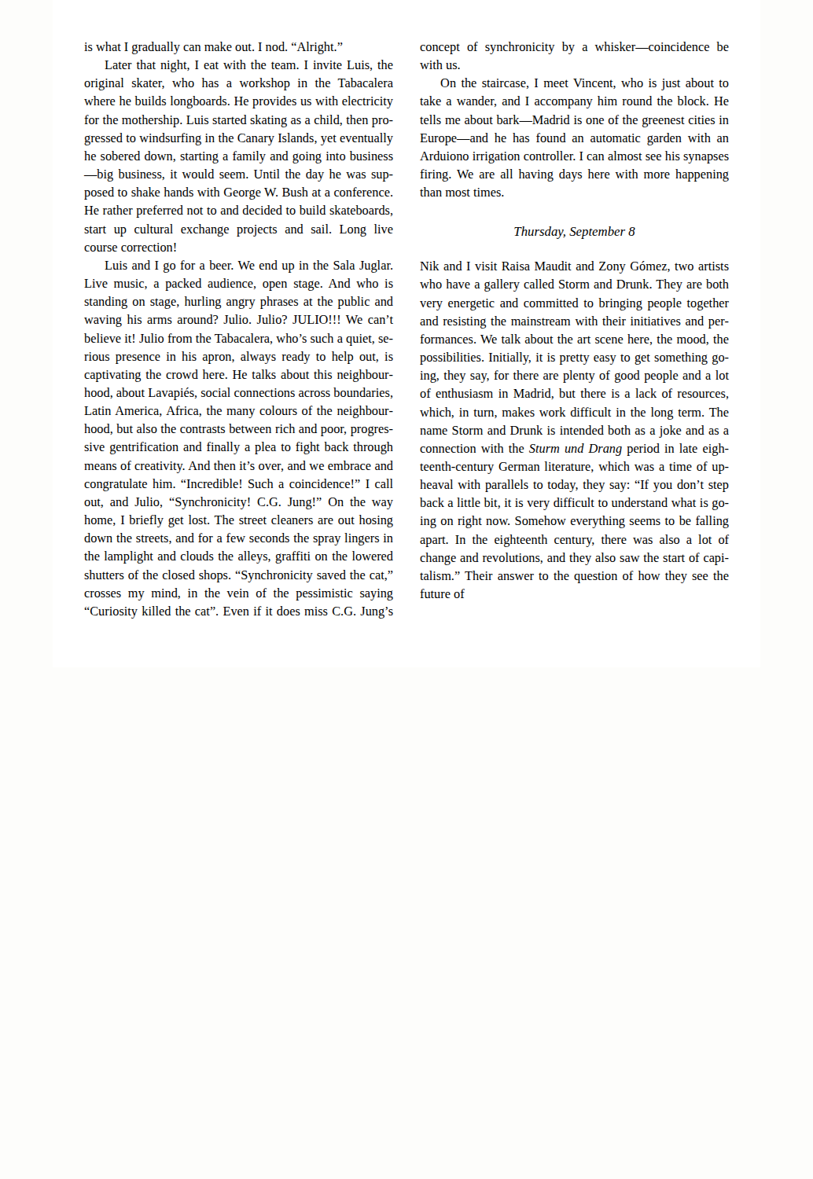is what I gradually can make out. I nod. “Alright.”
Later that night, I eat with the team. I invite Luis, the original skater, who has a workshop in the Tabacalera where he builds longboards. He provides us with electricity for the mothership. Luis started skating as a child, then progressed to windsurfing in the Canary Islands, yet eventually he sobered down, starting a family and going into business—big business, it would seem. Until the day he was supposed to shake hands with George W. Bush at a conference. He rather preferred not to and decided to build skateboards, start up cultural exchange projects and sail. Long live course correction!
Luis and I go for a beer. We end up in the Sala Juglar. Live music, a packed audience, open stage. And who is standing on stage, hurling angry phrases at the public and waving his arms around? Julio. Julio? JULIO!!! We can’t believe it! Julio from the Tabacalera, who’s such a quiet, serious presence in his apron, always ready to help out, is captivating the crowd here. He talks about this neighbourhood, about Lavapiés, social connections across boundaries, Latin America, Africa, the many colours of the neighbourhood, but also the contrasts between rich and poor, progressive gentrification and finally a plea to fight back through means of creativity. And then it’s over, and we embrace and congratulate him. “Incredible! Such a coincidence!” I call out, and Julio, “Synchronicity! C.G. Jung!” On the way home, I briefly get lost. The street cleaners are out hosing down the streets, and for a few seconds the spray lingers in the lamplight and clouds the alleys, graffiti on the lowered shutters of the closed shops. “Synchronicity saved the cat,” crosses my mind, in the vein of the pessimistic saying “Curiosity killed the cat”. Even if it does miss C.G. Jung’s concept of synchronicity by a whisker—coincidence be with us.
On the staircase, I meet Vincent, who is just about to take a wander, and I accompany him round the block. He tells me about bark—Madrid is one of the greenest cities in Europe—and he has found an automatic garden with an Arduiono irrigation controller. I can almost see his synapses firing. We are all having days here with more happening than most times.
Thursday, September 8
Nik and I visit Raisa Maudit and Zony Gómez, two artists who have a gallery called Storm and Drunk. They are both very energetic and committed to bringing people together and resisting the mainstream with their initiatives and performances. We talk about the art scene here, the mood, the possibilities. Initially, it is pretty easy to get something going, they say, for there are plenty of good people and a lot of enthusiasm in Madrid, but there is a lack of resources, which, in turn, makes work difficult in the long term. The name Storm and Drunk is intended both as a joke and as a connection with the Sturm und Drang period in late eighteenth-century German literature, which was a time of upheaval with parallels to today, they say: “If you don’t step back a little bit, it is very difficult to understand what is going on right now. Somehow everything seems to be falling apart. In the eighteenth century, there was also a lot of change and revolutions, and they also saw the start of capitalism.” Their answer to the question of how they see the future of